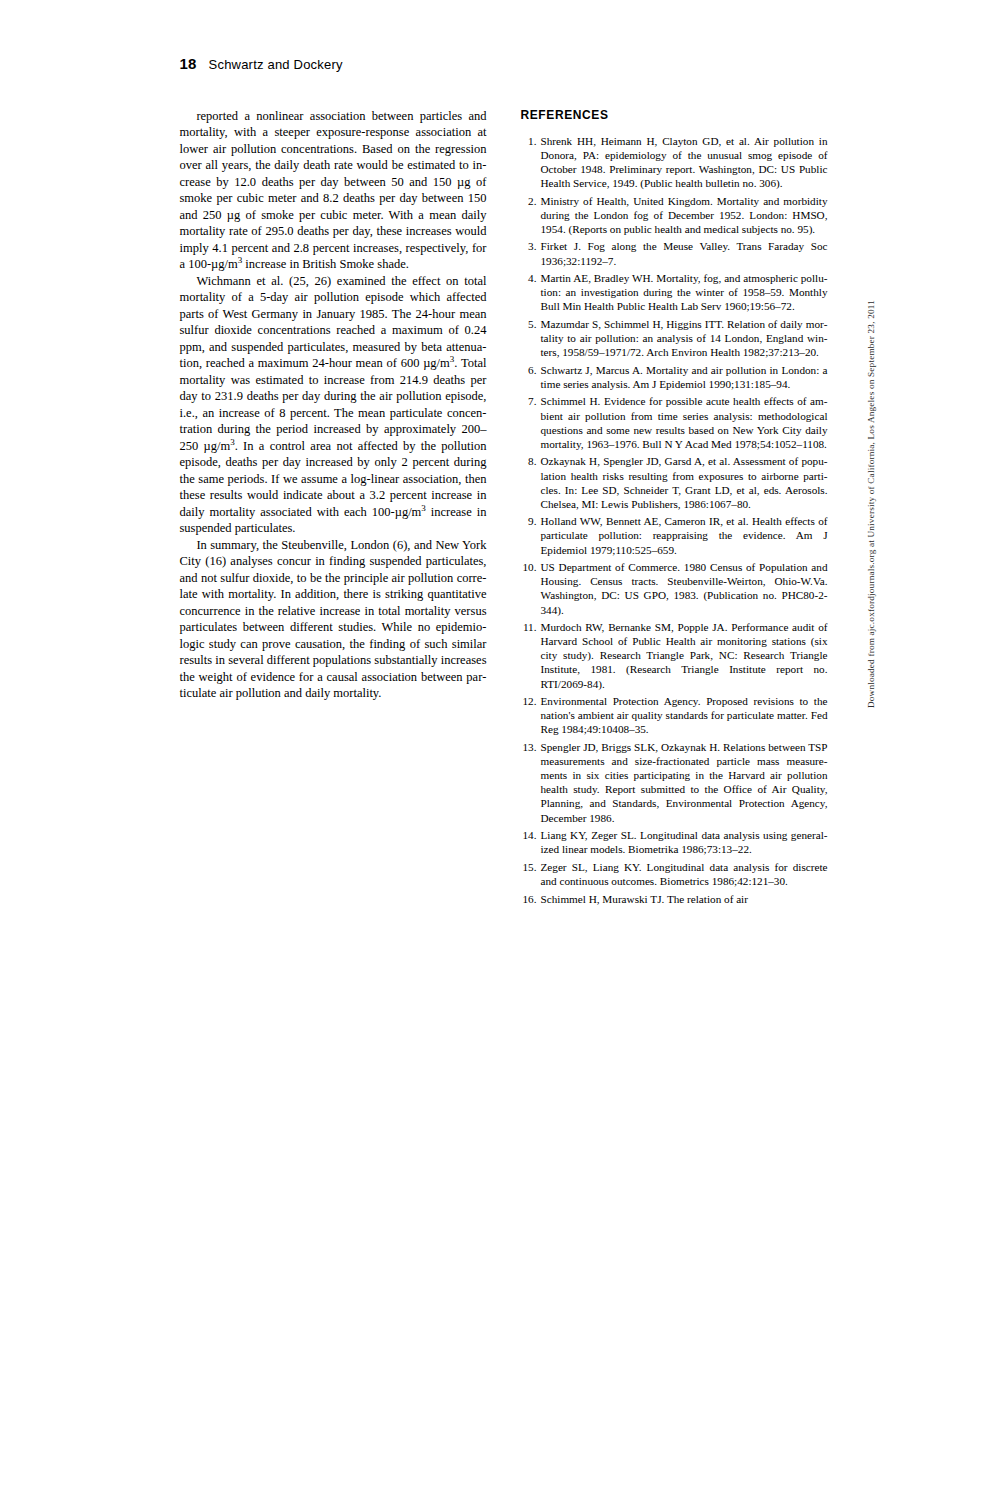18 Schwartz and Dockery
reported a nonlinear association between particles and mortality, with a steeper exposure-response association at lower air pollution concentrations. Based on the regression over all years, the daily death rate would be estimated to increase by 12.0 deaths per day between 50 and 150 µg of smoke per cubic meter and 8.2 deaths per day between 150 and 250 µg of smoke per cubic meter. With a mean daily mortality rate of 295.0 deaths per day, these increases would imply 4.1 percent and 2.8 percent increases, respectively, for a 100-µg/m3 increase in British Smoke shade.
Wichmann et al. (25, 26) examined the effect on total mortality of a 5-day air pollution episode which affected parts of West Germany in January 1985. The 24-hour mean sulfur dioxide concentrations reached a maximum of 0.24 ppm, and suspended particulates, measured by beta attenuation, reached a maximum 24-hour mean of 600 µg/m3. Total mortality was estimated to increase from 214.9 deaths per day to 231.9 deaths per day during the air pollution episode, i.e., an increase of 8 percent. The mean particulate concentration during the period increased by approximately 200–250 µg/m3. In a control area not affected by the pollution episode, deaths per day increased by only 2 percent during the same periods. If we assume a log-linear association, then these results would indicate about a 3.2 percent increase in daily mortality associated with each 100-µg/m3 increase in suspended particulates.
In summary, the Steubenville, London (6), and New York City (16) analyses concur in finding suspended particulates, and not sulfur dioxide, to be the principle air pollution correlate with mortality. In addition, there is striking quantitative concurrence in the relative increase in total mortality versus particulates between different studies. While no epidemiologic study can prove causation, the finding of such similar results in several different populations substantially increases the weight of evidence for a causal association between particulate air pollution and daily mortality.
REFERENCES
Shrenk HH, Heimann H, Clayton GD, et al. Air pollution in Donora, PA: epidemiology of the unusual smog episode of October 1948. Preliminary report. Washington, DC: US Public Health Service, 1949. (Public health bulletin no. 306).
Ministry of Health, United Kingdom. Mortality and morbidity during the London fog of December 1952. London: HMSO, 1954. (Reports on public health and medical subjects no. 95).
Firket J. Fog along the Meuse Valley. Trans Faraday Soc 1936;32:1192–7.
Martin AE, Bradley WH. Mortality, fog, and atmospheric pollution: an investigation during the winter of 1958–59. Monthly Bull Min Health Public Health Lab Serv 1960;19:56–72.
Mazumdar S, Schimmel H, Higgins ITT. Relation of daily mortality to air pollution: an analysis of 14 London, England winters, 1958/59–1971/72. Arch Environ Health 1982;37:213–20.
Schwartz J, Marcus A. Mortality and air pollution in London: a time series analysis. Am J Epidemiol 1990;131:185–94.
Schimmel H. Evidence for possible acute health effects of ambient air pollution from time series analysis: methodological questions and some new results based on New York City daily mortality, 1963–1976. Bull N Y Acad Med 1978;54:1052–1108.
Ozkaynak H, Spengler JD, Garsd A, et al. Assessment of population health risks resulting from exposures to airborne particles. In: Lee SD, Schneider T, Grant LD, et al, eds. Aerosols. Chelsea, MI: Lewis Publishers, 1986:1067–80.
Holland WW, Bennett AE, Cameron IR, et al. Health effects of particulate pollution: reappraising the evidence. Am J Epidemiol 1979;110:525–659.
US Department of Commerce. 1980 Census of Population and Housing. Census tracts. Steubenville-Weirton, Ohio-W.Va. Washington, DC: US GPO, 1983. (Publication no. PHC80-2-344).
Murdoch RW, Bernanke SM, Popple JA. Performance audit of Harvard School of Public Health air monitoring stations (six city study). Research Triangle Park, NC: Research Triangle Institute, 1981. (Research Triangle Institute report no. RTI/2069-84).
Environmental Protection Agency. Proposed revisions to the nation's ambient air quality standards for particulate matter. Fed Reg 1984;49:10408–35.
Spengler JD, Briggs SLK, Ozkaynak H. Relations between TSP measurements and size-fractionated particle mass measurements in six cities participating in the Harvard air pollution health study. Report submitted to the Office of Air Quality, Planning, and Standards, Environmental Protection Agency, December 1986.
Liang KY, Zeger SL. Longitudinal data analysis using generalized linear models. Biometrika 1986;73:13–22.
Zeger SL, Liang KY. Longitudinal data analysis for discrete and continuous outcomes. Biometrics 1986;42:121–30.
Schimmel H, Murawski TJ. The relation of air
Downloaded from ajc.oxfordjournals.org at University of California, Los Angeles on September 23, 2011